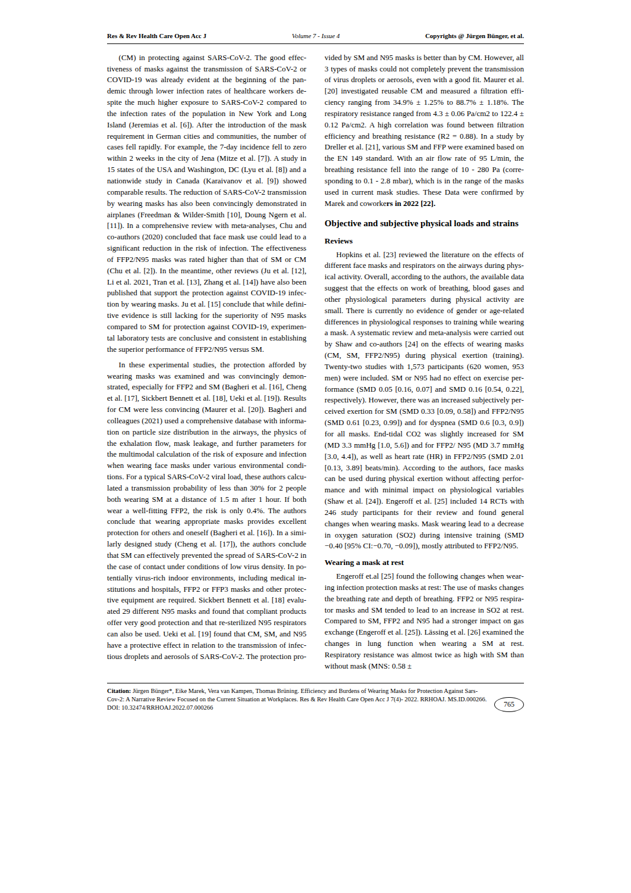Res & Rev Health Care Open Acc J
Volume 7 - Issue 4
Copyrights @ Jürgen Bünger, et al.
(CM) in protecting against SARS-CoV-2. The good effectiveness of masks against the transmission of SARS-CoV-2 or COVID-19 was already evident at the beginning of the pandemic through lower infection rates of healthcare workers despite the much higher exposure to SARS-CoV-2 compared to the infection rates of the population in New York and Long Island (Jeremias et al. [6]). After the introduction of the mask requirement in German cities and communities, the number of cases fell rapidly. For example, the 7-day incidence fell to zero within 2 weeks in the city of Jena (Mitze et al. [7]). A study in 15 states of the USA and Washington, DC (Lyu et al. [8]) and a nationwide study in Canada (Karaivanov et al. [9]) showed comparable results. The reduction of SARS-CoV-2 transmission by wearing masks has also been convincingly demonstrated in airplanes (Freedman & Wilder-Smith [10], Doung Ngern et al. [11]). In a comprehensive review with meta-analyses, Chu and co-authors (2020) concluded that face mask use could lead to a significant reduction in the risk of infection. The effectiveness of FFP2/N95 masks was rated higher than that of SM or CM (Chu et al. [2]). In the meantime, other reviews (Ju et al. [12], Li et al. 2021, Tran et al. [13], Zhang et al. [14]) have also been published that support the protection against COVID-19 infection by wearing masks. Ju et al. [15] conclude that while definitive evidence is still lacking for the superiority of N95 masks compared to SM for protection against COVID-19, experimental laboratory tests are conclusive and consistent in establishing the superior performance of FFP2/N95 versus SM.
In these experimental studies, the protection afforded by wearing masks was examined and was convincingly demonstrated, especially for FFP2 and SM (Bagheri et al. [16], Cheng et al. [17], Sickbert Bennett et al. [18], Ueki et al. [19]). Results for CM were less convincing (Maurer et al. [20]). Bagheri and colleagues (2021) used a comprehensive database with information on particle size distribution in the airways, the physics of the exhalation flow, mask leakage, and further parameters for the multimodal calculation of the risk of exposure and infection when wearing face masks under various environmental conditions. For a typical SARS-CoV-2 viral load, these authors calculated a transmission probability of less than 30% for 2 people both wearing SM at a distance of 1.5 m after 1 hour. If both wear a well-fitting FFP2, the risk is only 0.4%. The authors conclude that wearing appropriate masks provides excellent protection for others and oneself (Bagheri et al. [16]). In a similarly designed study (Cheng et al. [17]), the authors conclude that SM can effectively prevented the spread of SARS-CoV-2 in the case of contact under conditions of low virus density. In potentially virus-rich indoor environments, including medical institutions and hospitals, FFP2 or FFP3 masks and other protective equipment are required. Sickbert Bennett et al. [18] evaluated 29 different N95 masks and found that compliant products offer very good protection and that re-sterilized N95 respirators can also be used. Ueki et al. [19] found that CM, SM, and N95 have a protective effect in relation to the transmission of infectious droplets and aerosols of SARS-CoV-2. The protection provided by SM and N95 masks is better than by CM. However, all 3 types of masks could not completely prevent the transmission of virus droplets or aerosols, even with a good fit. Maurer et al. [20] investigated reusable CM and measured a filtration efficiency ranging from 34.9% ± 1.25% to 88.7% ± 1.18%. The respiratory resistance ranged from 4.3 ± 0.06 Pa/cm2 to 122.4 ± 0.12 Pa/cm2. A high correlation was found between filtration efficiency and breathing resistance (R2 = 0.88). In a study by Dreller et al. [21], various SM and FFP were examined based on the EN 149 standard. With an air flow rate of 95 L/min, the breathing resistance fell into the range of 10 - 280 Pa (corresponding to 0.1 - 2.8 mbar), which is in the range of the masks used in current mask studies. These Data were confirmed by Marek and coworkers in 2022 [22].
Objective and subjective physical loads and strains
Reviews
Hopkins et al. [23] reviewed the literature on the effects of different face masks and respirators on the airways during physical activity. Overall, according to the authors, the available data suggest that the effects on work of breathing, blood gases and other physiological parameters during physical activity are small. There is currently no evidence of gender or age-related differences in physiological responses to training while wearing a mask. A systematic review and meta-analysis were carried out by Shaw and co-authors [24] on the effects of wearing masks (CM, SM, FFP2/N95) during physical exertion (training). Twenty-two studies with 1,573 participants (620 women, 953 men) were included. SM or N95 had no effect on exercise performance (SMD 0.05 [0.16, 0.07] and SMD 0.16 [0.54, 0.22], respectively). However, there was an increased subjectively perceived exertion for SM (SMD 0.33 [0.09, 0.58]) and FFP2/N95 (SMD 0.61 [0.23, 0.99]) and for dyspnea (SMD 0.6 [0.3, 0.9]) for all masks. End-tidal CO2 was slightly increased for SM (MD 3.3 mmHg [1.0, 5.6]) and for FFP2/ N95 (MD 3.7 mmHg [3.0, 4.4]), as well as heart rate (HR) in FFP2/N95 (SMD 2.01 [0.13, 3.89] beats/min). According to the authors, face masks can be used during physical exertion without affecting performance and with minimal impact on physiological variables (Shaw et al. [24]). Engeroff et al. [25] included 14 RCTs with 246 study participants for their review and found general changes when wearing masks. Mask wearing lead to a decrease in oxygen saturation (SO2) during intensive training (SMD −0.40 [95% CI:−0.70, −0.09]), mostly attributed to FFP2/N95.
Wearing a mask at rest
Engeroff et.al [25] found the following changes when wearing infection protection masks at rest: The use of masks changes the breathing rate and depth of breathing. FFP2 or N95 respirator masks and SM tended to lead to an increase in SO2 at rest. Compared to SM, FFP2 and N95 had a stronger impact on gas exchange (Engeroff et al. [25]). Lässing et al. [26] examined the changes in lung function when wearing a SM at rest. Respiratory resistance was almost twice as high with SM than without mask (MNS: 0.58 ±
Citation: Jürgen Bünger*, Eike Marek, Vera van Kampen, Thomas Brüning. Efficiency and Burdens of Wearing Masks for Protection Against Sars-Cov-2: A Narrative Review Focused on the Current Situation at Workplaces. Res & Rev Health Care Open Acc J 7(4)- 2022. RRHOAJ. MS.ID.000266. DOI: 10.32474/RRHOAJ.2022.07.000266
765